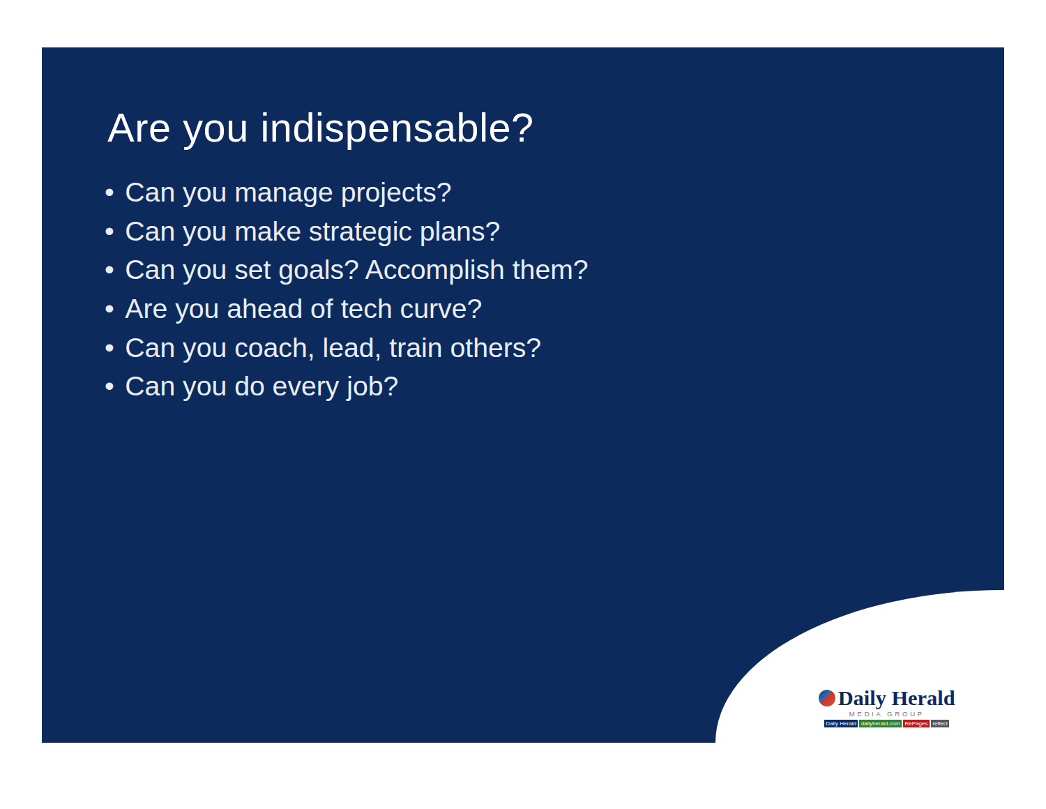Are you indispensable?
Can you manage projects?
Can you make strategic plans?
Can you set goals? Accomplish them?
Are you ahead of tech curve?
Can you coach, lead, train others?
Can you do every job?
Daily Herald
MEDIA GROUP
Daily Herald dailyherald.com RePages reflect